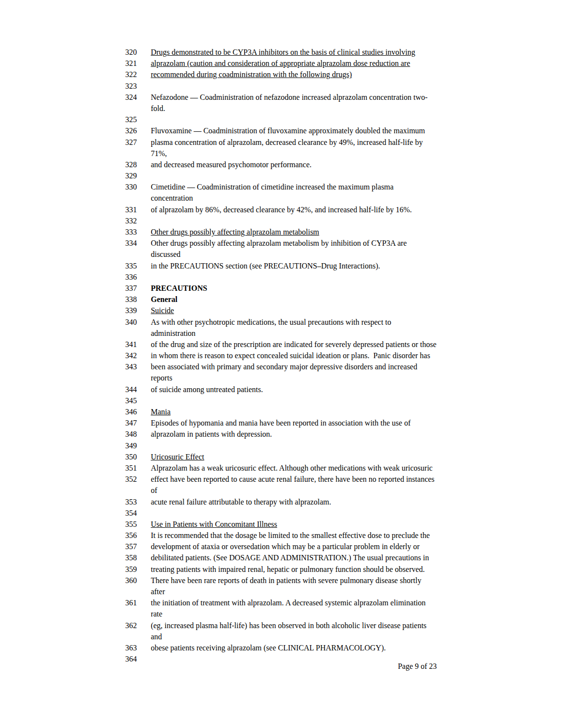| 320 | Drugs demonstrated to be CYP3A inhibitors on the basis of clinical studies involving |
| 321 | alprazolam (caution and consideration of appropriate alprazolam dose reduction are |
| 322 | recommended during coadministration with the following drugs) |
| 323 | |
| 324 | Nefazodone — Coadministration of nefazodone increased alprazolam concentration two-fold. |
| 325 | |
| 326 | Fluvoxamine — Coadministration of fluvoxamine approximately doubled the maximum |
| 327 | plasma concentration of alprazolam, decreased clearance by 49%, increased half-life by 71%, |
| 328 | and decreased measured psychomotor performance. |
| 329 | |
| 330 | Cimetidine — Coadministration of cimetidine increased the maximum plasma concentration |
| 331 | of alprazolam by 86%, decreased clearance by 42%, and increased half-life by 16%. |
| 332 | |
| 333 | Other drugs possibly affecting alprazolam metabolism |
| 334 | Other drugs possibly affecting alprazolam metabolism by inhibition of CYP3A are discussed |
| 335 | in the PRECAUTIONS section (see PRECAUTIONS–Drug Interactions). |
| 336 | |
| 337 | PRECAUTIONS |
| 338 | General |
| 339 | Suicide |
| 340 | As with other psychotropic medications, the usual precautions with respect to administration |
| 341 | of the drug and size of the prescription are indicated for severely depressed patients or those |
| 342 | in whom there is reason to expect concealed suicidal ideation or plans. Panic disorder has |
| 343 | been associated with primary and secondary major depressive disorders and increased reports |
| 344 | of suicide among untreated patients. |
| 345 | |
| 346 | Mania |
| 347 | Episodes of hypomania and mania have been reported in association with the use of |
| 348 | alprazolam in patients with depression. |
| 349 | |
| 350 | Uricosuric Effect |
| 351 | Alprazolam has a weak uricosuric effect. Although other medications with weak uricosuric |
| 352 | effect have been reported to cause acute renal failure, there have been no reported instances of |
| 353 | acute renal failure attributable to therapy with alprazolam. |
| 354 | |
| 355 | Use in Patients with Concomitant Illness |
| 356 | It is recommended that the dosage be limited to the smallest effective dose to preclude the |
| 357 | development of ataxia or oversedation which may be a particular problem in elderly or |
| 358 | debilitated patients. (See DOSAGE AND ADMINISTRATION.) The usual precautions in |
| 359 | treating patients with impaired renal, hepatic or pulmonary function should be observed. |
| 360 | There have been rare reports of death in patients with severe pulmonary disease shortly after |
| 361 | the initiation of treatment with alprazolam. A decreased systemic alprazolam elimination rate |
| 362 | (eg, increased plasma half-life) has been observed in both alcoholic liver disease patients and |
| 363 | obese patients receiving alprazolam (see CLINICAL PHARMACOLOGY). |
| 364 | |
Page 9 of 23